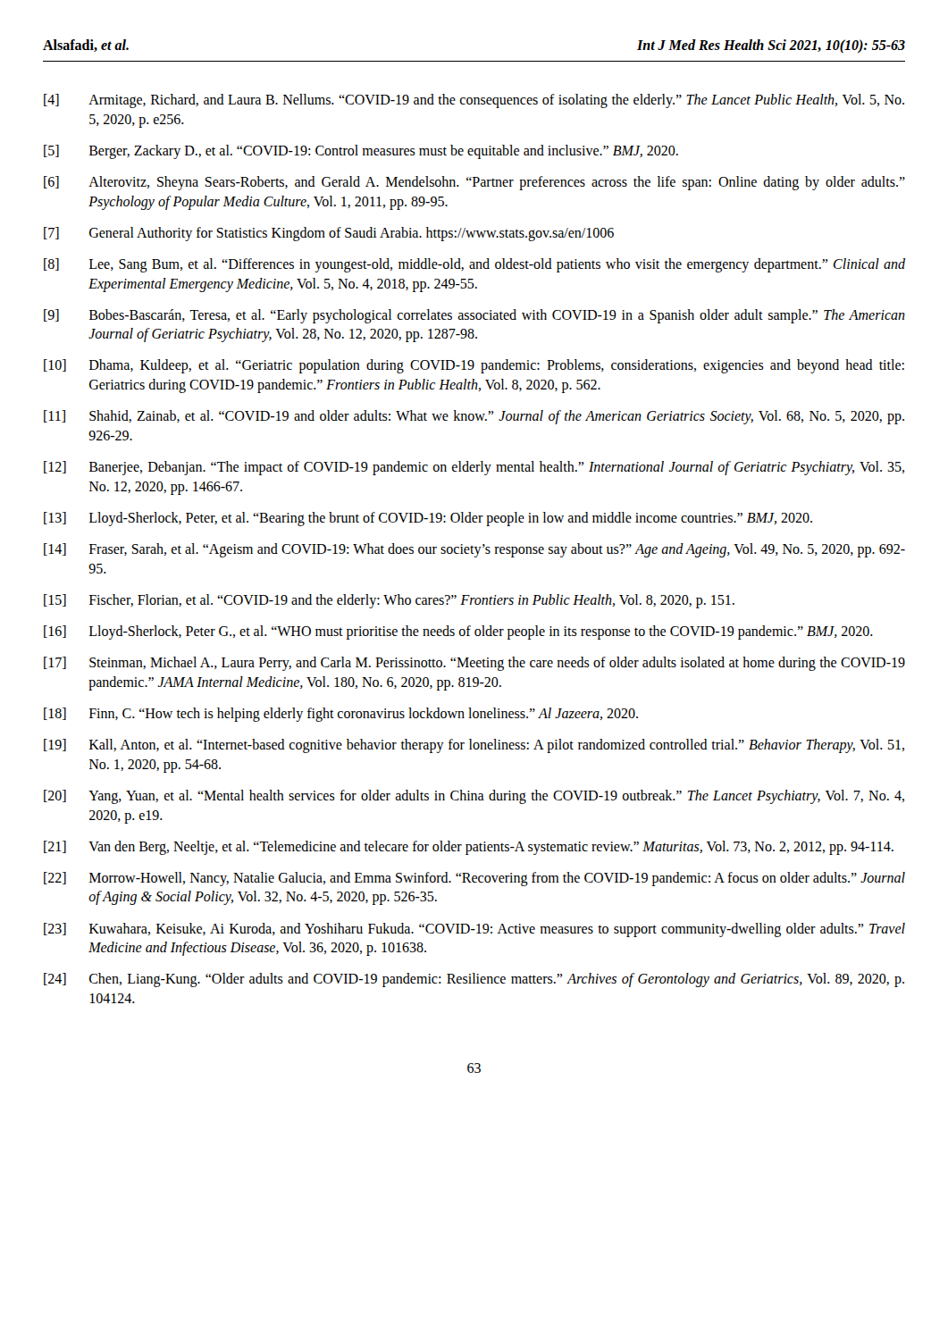Alsafadi, et al.
Int J Med Res Health Sci 2021, 10(10): 55-63
[4] Armitage, Richard, and Laura B. Nellums. “COVID-19 and the consequences of isolating the elderly.” The Lancet Public Health, Vol. 5, No. 5, 2020, p. e256.
[5] Berger, Zackary D., et al. “COVID-19: Control measures must be equitable and inclusive.” BMJ, 2020.
[6] Alterovitz, Sheyna Sears-Roberts, and Gerald A. Mendelsohn. “Partner preferences across the life span: Online dating by older adults.” Psychology of Popular Media Culture, Vol. 1, 2011, pp. 89-95.
[7] General Authority for Statistics Kingdom of Saudi Arabia. https://www.stats.gov.sa/en/1006
[8] Lee, Sang Bum, et al. “Differences in youngest-old, middle-old, and oldest-old patients who visit the emergency department.” Clinical and Experimental Emergency Medicine, Vol. 5, No. 4, 2018, pp. 249-55.
[9] Bobes-Bascarán, Teresa, et al. “Early psychological correlates associated with COVID-19 in a Spanish older adult sample.” The American Journal of Geriatric Psychiatry, Vol. 28, No. 12, 2020, pp. 1287-98.
[10] Dhama, Kuldeep, et al. “Geriatric population during COVID-19 pandemic: Problems, considerations, exigencies and beyond head title: Geriatrics during COVID-19 pandemic.” Frontiers in Public Health, Vol. 8, 2020, p. 562.
[11] Shahid, Zainab, et al. “COVID-19 and older adults: What we know.” Journal of the American Geriatrics Society, Vol. 68, No. 5, 2020, pp. 926-29.
[12] Banerjee, Debanjan. “The impact of COVID-19 pandemic on elderly mental health.” International Journal of Geriatric Psychiatry, Vol. 35, No. 12, 2020, pp. 1466-67.
[13] Lloyd-Sherlock, Peter, et al. “Bearing the brunt of COVID-19: Older people in low and middle income countries.” BMJ, 2020.
[14] Fraser, Sarah, et al. “Ageism and COVID-19: What does our society’s response say about us?” Age and Ageing, Vol. 49, No. 5, 2020, pp. 692-95.
[15] Fischer, Florian, et al. “COVID-19 and the elderly: Who cares?” Frontiers in Public Health, Vol. 8, 2020, p. 151.
[16] Lloyd-Sherlock, Peter G., et al. “WHO must prioritise the needs of older people in its response to the COVID-19 pandemic.” BMJ, 2020.
[17] Steinman, Michael A., Laura Perry, and Carla M. Perissinotto. “Meeting the care needs of older adults isolated at home during the COVID-19 pandemic.” JAMA Internal Medicine, Vol. 180, No. 6, 2020, pp. 819-20.
[18] Finn, C. “How tech is helping elderly fight coronavirus lockdown loneliness.” Al Jazeera, 2020.
[19] Kall, Anton, et al. “Internet-based cognitive behavior therapy for loneliness: A pilot randomized controlled trial.” Behavior Therapy, Vol. 51, No. 1, 2020, pp. 54-68.
[20] Yang, Yuan, et al. “Mental health services for older adults in China during the COVID-19 outbreak.” The Lancet Psychiatry, Vol. 7, No. 4, 2020, p. e19.
[21] Van den Berg, Neeltje, et al. “Telemedicine and telecare for older patients-A systematic review.” Maturitas, Vol. 73, No. 2, 2012, pp. 94-114.
[22] Morrow-Howell, Nancy, Natalie Galucia, and Emma Swinford. “Recovering from the COVID-19 pandemic: A focus on older adults.” Journal of Aging & Social Policy, Vol. 32, No. 4-5, 2020, pp. 526-35.
[23] Kuwahara, Keisuke, Ai Kuroda, and Yoshiharu Fukuda. “COVID-19: Active measures to support community-dwelling older adults.” Travel Medicine and Infectious Disease, Vol. 36, 2020, p. 101638.
[24] Chen, Liang-Kung. “Older adults and COVID-19 pandemic: Resilience matters.” Archives of Gerontology and Geriatrics, Vol. 89, 2020, p. 104124.
63